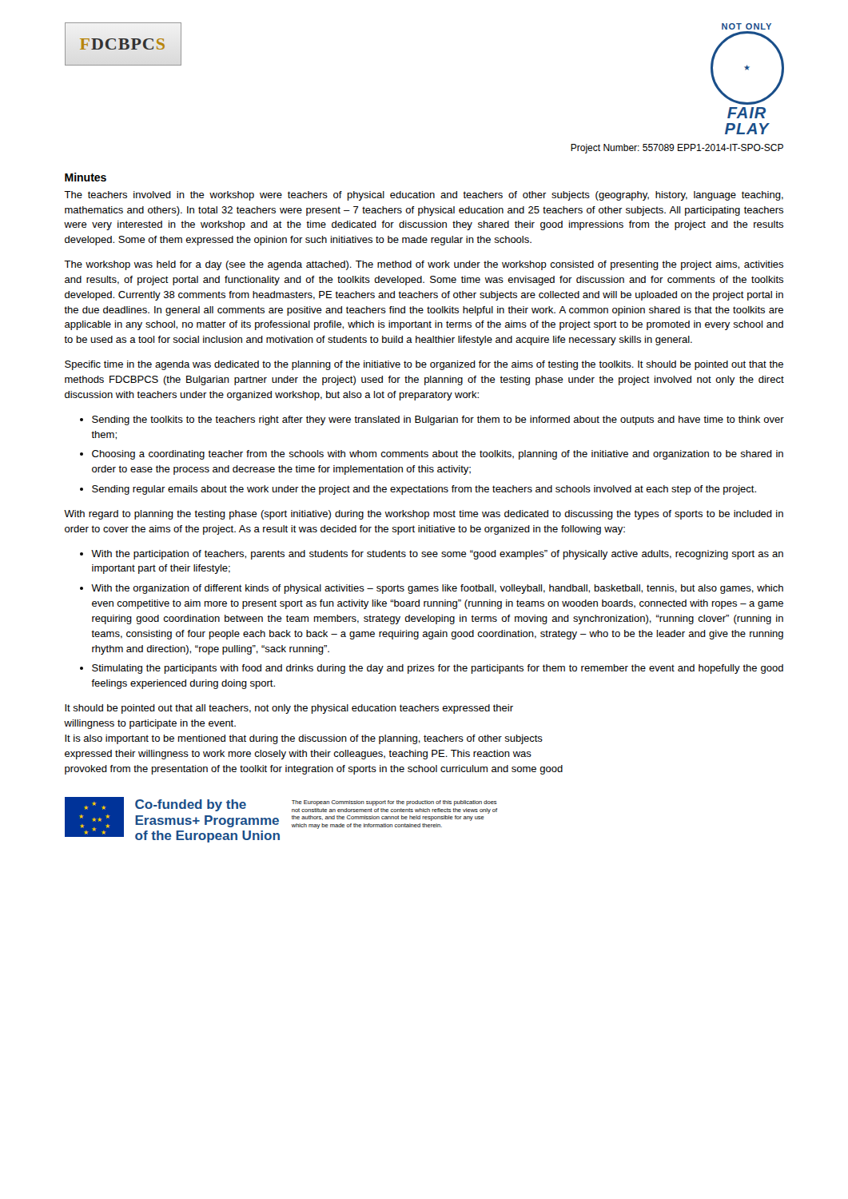FDCBPCS
NOT ONLY
★
FAIR
PLAY
Project Number: 557089 EPP1-2014-IT-SPO-SCP
Minutes
The teachers involved in the workshop were teachers of physical education and teachers of other subjects (geography, history, language teaching, mathematics and others). In total 32 teachers were present – 7 teachers of physical education and 25 teachers of other subjects. All participating teachers were very interested in the workshop and at the time dedicated for discussion they shared their good impressions from the project and the results developed. Some of them expressed the opinion for such initiatives to be made regular in the schools.
The workshop was held for a day (see the agenda attached). The method of work under the workshop consisted of presenting the project aims, activities and results, of project portal and functionality and of the toolkits developed. Some time was envisaged for discussion and for comments of the toolkits developed. Currently 38 comments from headmasters, PE teachers and teachers of other subjects are collected and will be uploaded on the project portal in the due deadlines. In general all comments are positive and teachers find the toolkits helpful in their work. A common opinion shared is that the toolkits are applicable in any school, no matter of its professional profile, which is important in terms of the aims of the project sport to be promoted in every school and to be used as a tool for social inclusion and motivation of students to build a healthier lifestyle and acquire life necessary skills in general.
Specific time in the agenda was dedicated to the planning of the initiative to be organized for the aims of testing the toolkits. It should be pointed out that the methods FDCBPCS (the Bulgarian partner under the project) used for the planning of the testing phase under the project involved not only the direct discussion with teachers under the organized workshop, but also a lot of preparatory work:
Sending the toolkits to the teachers right after they were translated in Bulgarian for them to be informed about the outputs and have time to think over them;
Choosing a coordinating teacher from the schools with whom comments about the toolkits, planning of the initiative and organization to be shared in order to ease the process and decrease the time for implementation of this activity;
Sending regular emails about the work under the project and the expectations from the teachers and schools involved at each step of the project.
With regard to planning the testing phase (sport initiative) during the workshop most time was dedicated to discussing the types of sports to be included in order to cover the aims of the project. As a result it was decided for the sport initiative to be organized in the following way:
With the participation of teachers, parents and students for students to see some “good examples” of physically active adults, recognizing sport as an important part of their lifestyle;
With the organization of different kinds of physical activities – sports games like football, volleyball, handball, basketball, tennis, but also games, which even competitive to aim more to present sport as fun activity like “board running” (running in teams on wooden boards, connected with ropes – a game requiring good coordination between the team members, strategy developing in terms of moving and synchronization), “running clover” (running in teams, consisting of four people each back to back – a game requiring again good coordination, strategy – who to be the leader and give the running rhythm and direction), “rope pulling”, “sack running”.
Stimulating the participants with food and drinks during the day and prizes for the participants for them to remember the event and hopefully the good feelings experienced during doing sport.
It should be pointed out that all teachers, not only the physical education teachers expressed their
willingness to participate in the event.
It is also important to be mentioned that during the discussion of the planning, teachers of other subjects
expressed their willingness to work more closely with their colleagues, teaching PE. This reaction was
provoked from the presentation of the toolkit for integration of sports in the school curriculum and some good
★ ★ ★ ★ ★ ★ ★ ★ ★ ★ ★ ★
Co-funded by the
Erasmus+ Programme
of the European Union
The European Commission support for the production of this publication does not constitute an endorsement of the contents which reflects the views only of the authors, and the Commission cannot be held responsible for any use which may be made of the information contained therein.